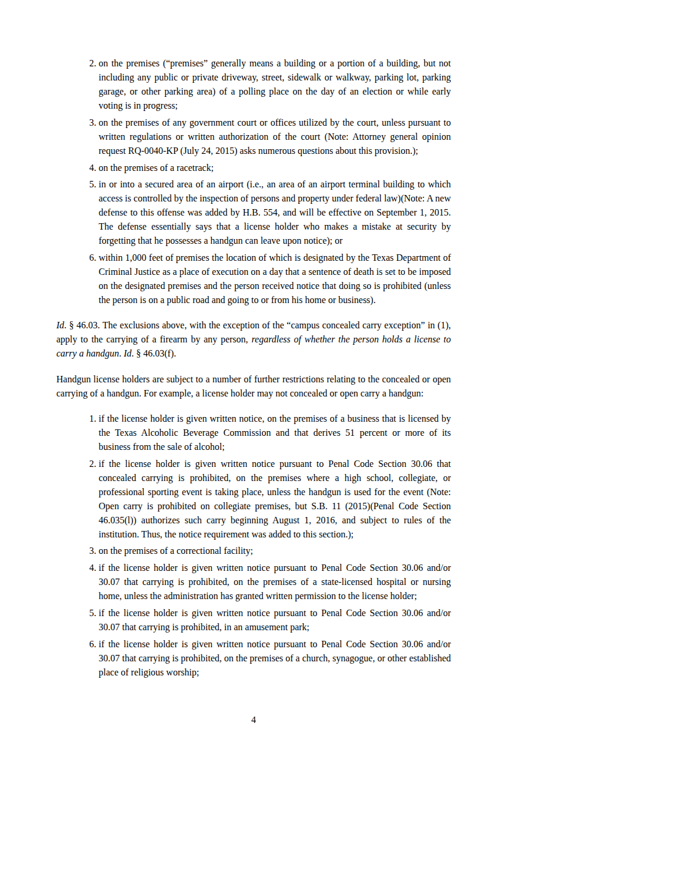on the premises (“premises” generally means a building or a portion of a building, but not including any public or private driveway, street, sidewalk or walkway, parking lot, parking garage, or other parking area) of a polling place on the day of an election or while early voting is in progress;
on the premises of any government court or offices utilized by the court, unless pursuant to written regulations or written authorization of the court (Note: Attorney general opinion request RQ-0040-KP (July 24, 2015) asks numerous questions about this provision.);
on the premises of a racetrack;
in or into a secured area of an airport (i.e., an area of an airport terminal building to which access is controlled by the inspection of persons and property under federal law)(Note: A new defense to this offense was added by H.B. 554, and will be effective on September 1, 2015. The defense essentially says that a license holder who makes a mistake at security by forgetting that he possesses a handgun can leave upon notice); or
within 1,000 feet of premises the location of which is designated by the Texas Department of Criminal Justice as a place of execution on a day that a sentence of death is set to be imposed on the designated premises and the person received notice that doing so is prohibited (unless the person is on a public road and going to or from his home or business).
Id. § 46.03. The exclusions above, with the exception of the “campus concealed carry exception” in (1), apply to the carrying of a firearm by any person, regardless of whether the person holds a license to carry a handgun. Id. § 46.03(f).
Handgun license holders are subject to a number of further restrictions relating to the concealed or open carrying of a handgun. For example, a license holder may not concealed or open carry a handgun:
if the license holder is given written notice, on the premises of a business that is licensed by the Texas Alcoholic Beverage Commission and that derives 51 percent or more of its business from the sale of alcohol;
if the license holder is given written notice pursuant to Penal Code Section 30.06 that concealed carrying is prohibited, on the premises where a high school, collegiate, or professional sporting event is taking place, unless the handgun is used for the event (Note: Open carry is prohibited on collegiate premises, but S.B. 11 (2015)(Penal Code Section 46.035(l)) authorizes such carry beginning August 1, 2016, and subject to rules of the institution. Thus, the notice requirement was added to this section.);
on the premises of a correctional facility;
if the license holder is given written notice pursuant to Penal Code Section 30.06 and/or 30.07 that carrying is prohibited, on the premises of a state-licensed hospital or nursing home, unless the administration has granted written permission to the license holder;
if the license holder is given written notice pursuant to Penal Code Section 30.06 and/or 30.07 that carrying is prohibited, in an amusement park;
if the license holder is given written notice pursuant to Penal Code Section 30.06 and/or 30.07 that carrying is prohibited, on the premises of a church, synagogue, or other established place of religious worship;
4